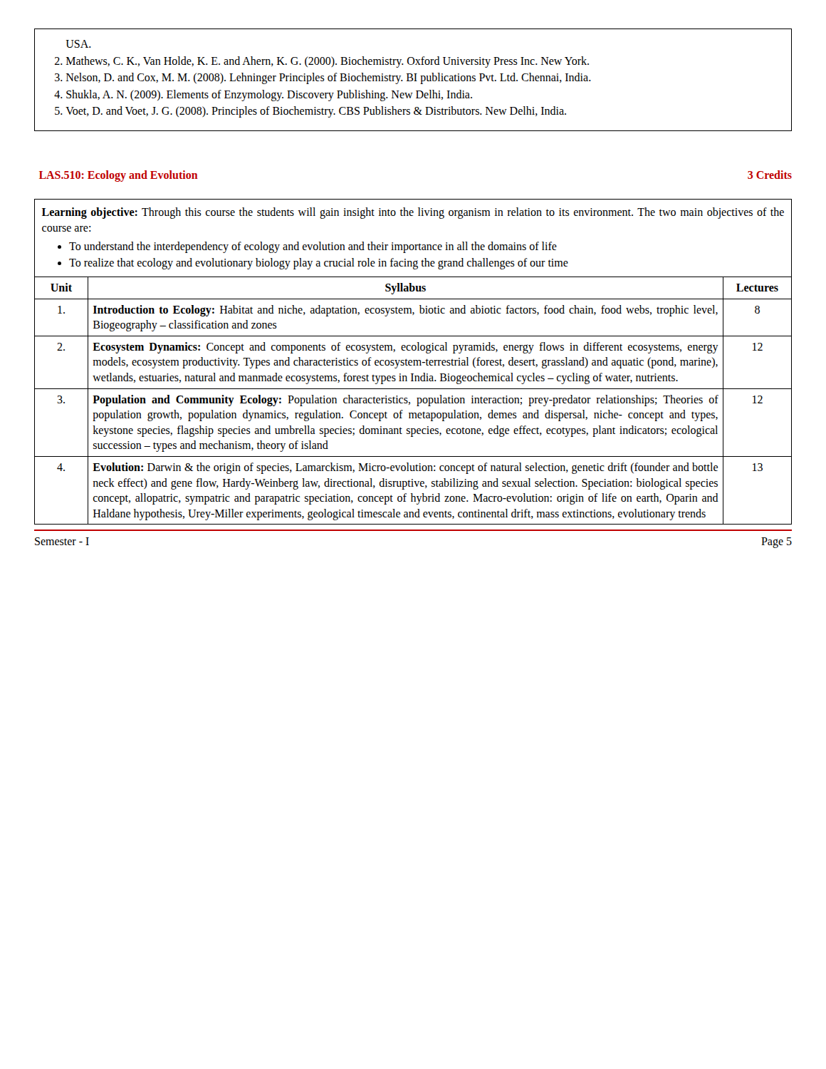USA.
Mathews, C. K., Van Holde, K. E. and Ahern, K. G. (2000). Biochemistry. Oxford University Press Inc. New York.
Nelson, D. and Cox, M. M. (2008). Lehninger Principles of Biochemistry. BI publications Pvt. Ltd. Chennai, India.
Shukla, A. N. (2009). Elements of Enzymology. Discovery Publishing. New Delhi, India.
Voet, D. and Voet, J. G. (2008). Principles of Biochemistry. CBS Publishers & Distributors. New Delhi, India.
LAS.510: Ecology and Evolution 3 Credits
Learning objective: Through this course the students will gain insight into the living organism in relation to its environment. The two main objectives of the course are:
To understand the interdependency of ecology and evolution and their importance in all the domains of life
To realize that ecology and evolutionary biology play a crucial role in facing the grand challenges of our time
| Unit | Syllabus | Lectures |
| --- | --- | --- |
| 1. | Introduction to Ecology: Habitat and niche, adaptation, ecosystem, biotic and abiotic factors, food chain, food webs, trophic level, Biogeography – classification and zones | 8 |
| 2. | Ecosystem Dynamics: Concept and components of ecosystem, ecological pyramids, energy flows in different ecosystems, energy models, ecosystem productivity. Types and characteristics of ecosystem-terrestrial (forest, desert, grassland) and aquatic (pond, marine), wetlands, estuaries, natural and manmade ecosystems, forest types in India. Biogeochemical cycles – cycling of water, nutrients. | 12 |
| 3. | Population and Community Ecology: Population characteristics, population interaction; prey-predator relationships; Theories of population growth, population dynamics, regulation. Concept of metapopulation, demes and dispersal, niche- concept and types, keystone species, flagship species and umbrella species; dominant species, ecotone, edge effect, ecotypes, plant indicators; ecological succession – types and mechanism, theory of island | 12 |
| 4. | Evolution: Darwin & the origin of species, Lamarckism, Micro-evolution: concept of natural selection, genetic drift (founder and bottle neck effect) and gene flow, Hardy-Weinberg law, directional, disruptive, stabilizing and sexual selection. Speciation: biological species concept, allopatric, sympatric and parapatric speciation, concept of hybrid zone. Macro-evolution: origin of life on earth, Oparin and Haldane hypothesis, Urey-Miller experiments, geological timescale and events, continental drift, mass extinctions, evolutionary trends | 13 |
Semester - I Page 5